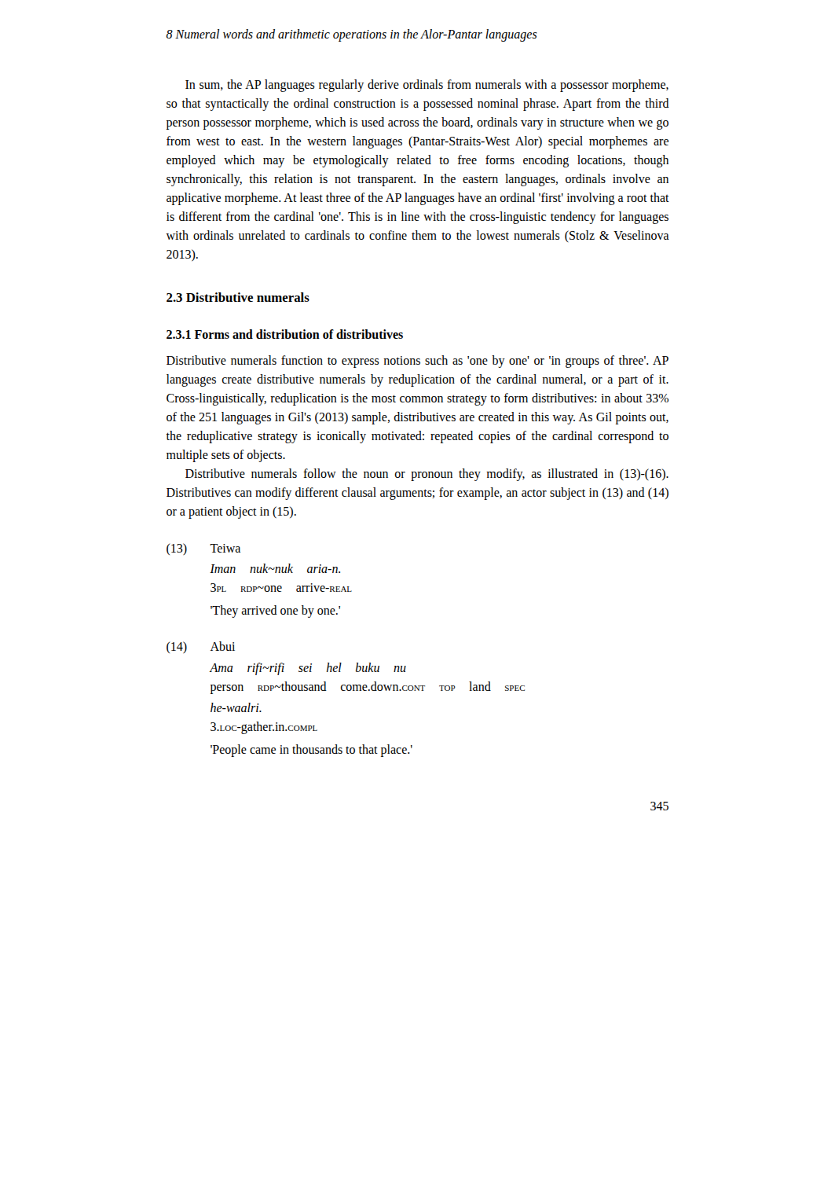8 Numeral words and arithmetic operations in the Alor-Pantar languages
In sum, the AP languages regularly derive ordinals from numerals with a possessor morpheme, so that syntactically the ordinal construction is a possessed nominal phrase. Apart from the third person possessor morpheme, which is used across the board, ordinals vary in structure when we go from west to east. In the western languages (Pantar-Straits-West Alor) special morphemes are employed which may be etymologically related to free forms encoding locations, though synchronically, this relation is not transparent. In the eastern languages, ordinals involve an applicative morpheme. At least three of the AP languages have an ordinal 'first' involving a root that is different from the cardinal 'one'. This is in line with the cross-linguistic tendency for languages with ordinals unrelated to cardinals to confine them to the lowest numerals (Stolz & Veselinova 2013).
2.3 Distributive numerals
2.3.1 Forms and distribution of distributives
Distributive numerals function to express notions such as 'one by one' or 'in groups of three'. AP languages create distributive numerals by reduplication of the cardinal numeral, or a part of it. Cross-linguistically, reduplication is the most common strategy to form distributives: in about 33% of the 251 languages in Gil's (2013) sample, distributives are created in this way. As Gil points out, the reduplicative strategy is iconically motivated: repeated copies of the cardinal correspond to multiple sets of objects.
Distributive numerals follow the noun or pronoun they modify, as illustrated in (13)-(16). Distributives can modify different clausal arguments; for example, an actor subject in (13) and (14) or a patient object in (15).
(13)
Teiwa
Iman nuk~nuk aria-n.
3pl rdp~one arrive-real
'They arrived one by one.'
(14)
Abui
Ama rifi~rifi sei hel buku nu
person rdp~thousand come.down.cont top land spec
he-waalri.
3.loc-gather.in.compl
'People came in thousands to that place.'
345